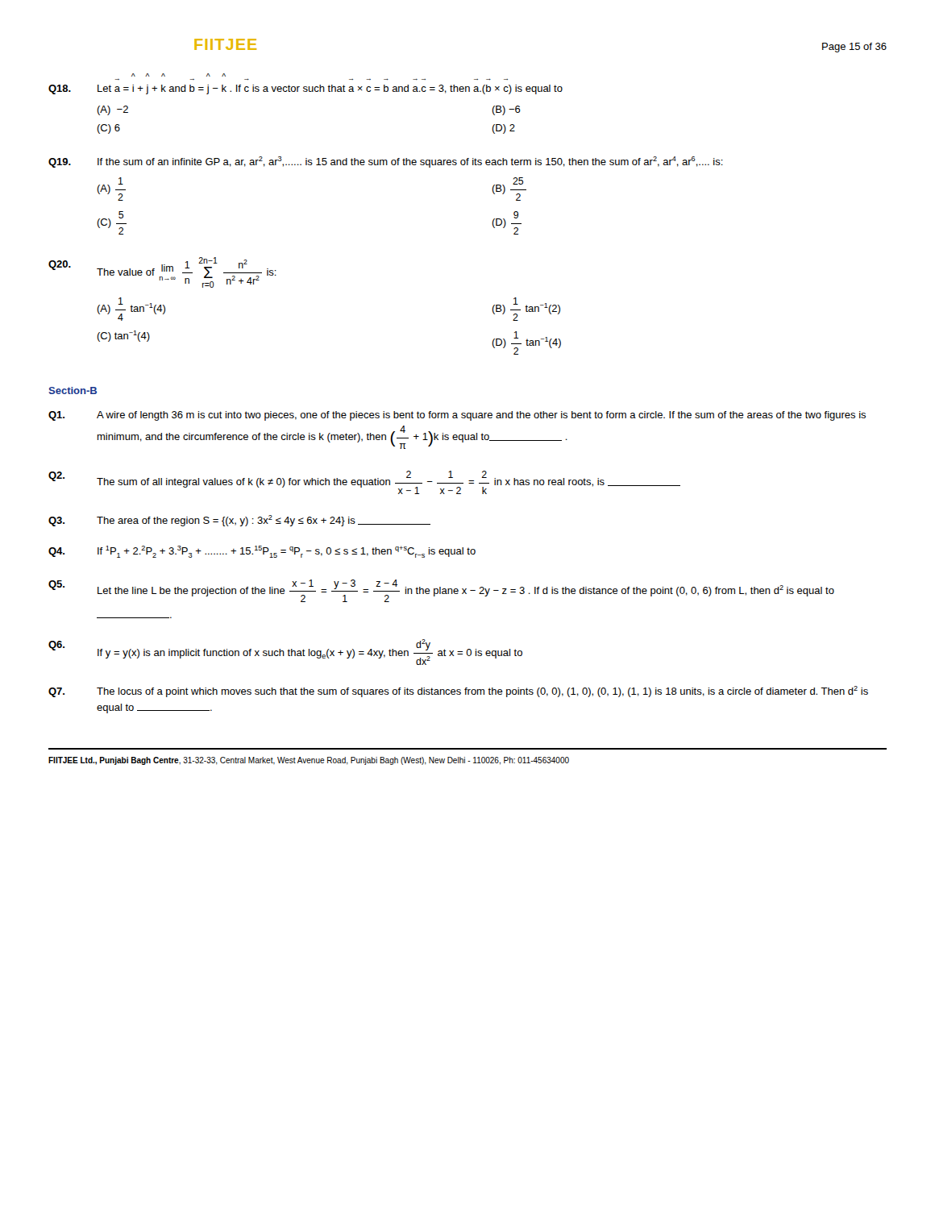FIITJEE
Page 15 of 36
Q18.
Let a = i + j + k and b = j − k . If c is a vector such that a × c = b and a.c = 3, then a.(b × c) is equal to
(A) −2
(B) −6
(C) 6
(D) 2
Q19.
If the sum of an infinite GP a, ar, ar2, ar3,...... is 15 and the sum of the squares of its each term is 150, then the sum of ar2, ar4, ar6,.... is:
(A) 12
(B) 252
(C) 52
(D) 92
Q20.
The value of lim n→∞ 1 n 2n−1 Σr=0 n2 n2 + 4r2 is:
(A) 14 tan−1(4)
(B) 12 tan−1(2)
(C) tan−1(4)
(D) 12 tan−1(4)
Section-B
Q1.
A wire of length 36 m is cut into two pieces, one of the pieces is bent to form a square and the other is bent to form a circle. If the sum of the areas of the two figures is minimum, and the circumference of the circle is k (meter), then (4 π + 1) k is equal to .
Q2.
The sum of all integral values of k (k ≠ 0) for which the equation 2 x − 1 − 1 x − 2 = 2 k in x has no real roots, is
Q3.
The area of the region S = {(x, y) : 3x2 ≤ 4y ≤ 6x + 24} is
Q4.
If 1P1 + 2.2P2 + 3.3P3 + ........ + 15.15P15 = qPr − s, 0 ≤ s ≤ 1, then q+sCr−s is equal to
Q5.
Let the line L be the projection of the line x − 12 = y − 31 = z − 42 in the plane x − 2y − z = 3 . If d is the distance of the point (0, 0, 6) from L, then d2 is equal to .
Q6.
If y = y(x) is an implicit function of x such that loge(x + y) = 4xy, then d2y dx2 at x = 0 is equal to
Q7.
The locus of a point which moves such that the sum of squares of its distances from the points (0, 0), (1, 0), (0, 1), (1, 1) is 18 units, is a circle of diameter d. Then d2 is equal to .
FIITJEE Ltd., Punjabi Bagh Centre, 31-32-33, Central Market, West Avenue Road, Punjabi Bagh (West), New Delhi - 110026, Ph: 011-45634000